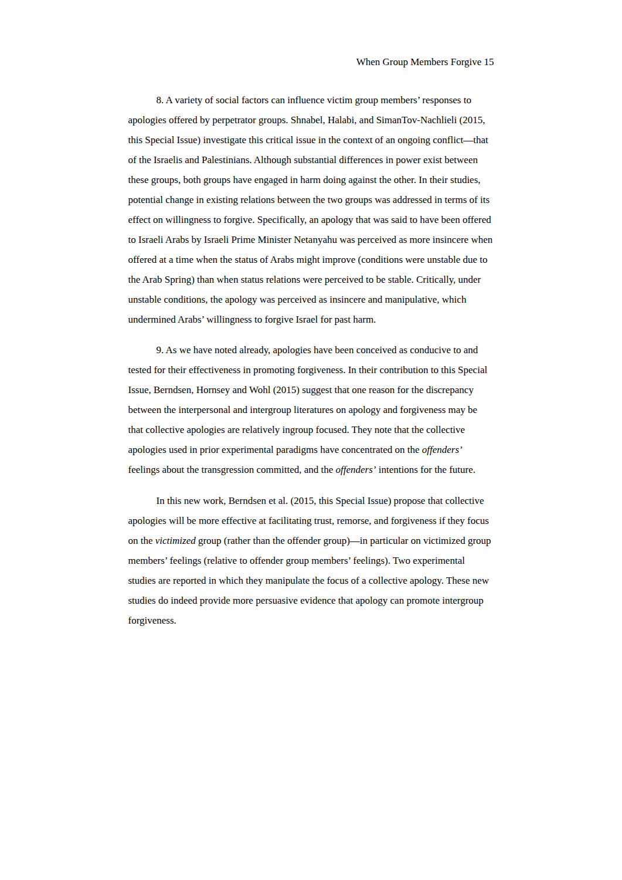When Group Members Forgive 15
8. A variety of social factors can influence victim group members’ responses to apologies offered by perpetrator groups. Shnabel, Halabi, and SimanTov-Nachlieli (2015, this Special Issue) investigate this critical issue in the context of an ongoing conflict—that of the Israelis and Palestinians. Although substantial differences in power exist between these groups, both groups have engaged in harm doing against the other. In their studies, potential change in existing relations between the two groups was addressed in terms of its effect on willingness to forgive. Specifically, an apology that was said to have been offered to Israeli Arabs by Israeli Prime Minister Netanyahu was perceived as more insincere when offered at a time when the status of Arabs might improve (conditions were unstable due to the Arab Spring) than when status relations were perceived to be stable. Critically, under unstable conditions, the apology was perceived as insincere and manipulative, which undermined Arabs’ willingness to forgive Israel for past harm.
9. As we have noted already, apologies have been conceived as conducive to and tested for their effectiveness in promoting forgiveness. In their contribution to this Special Issue, Berndsen, Hornsey and Wohl (2015) suggest that one reason for the discrepancy between the interpersonal and intergroup literatures on apology and forgiveness may be that collective apologies are relatively ingroup focused. They note that the collective apologies used in prior experimental paradigms have concentrated on the offenders’ feelings about the transgression committed, and the offenders’ intentions for the future.
In this new work, Berndsen et al. (2015, this Special Issue) propose that collective apologies will be more effective at facilitating trust, remorse, and forgiveness if they focus on the victimized group (rather than the offender group)—in particular on victimized group members’ feelings (relative to offender group members’ feelings). Two experimental studies are reported in which they manipulate the focus of a collective apology. These new studies do indeed provide more persuasive evidence that apology can promote intergroup forgiveness.